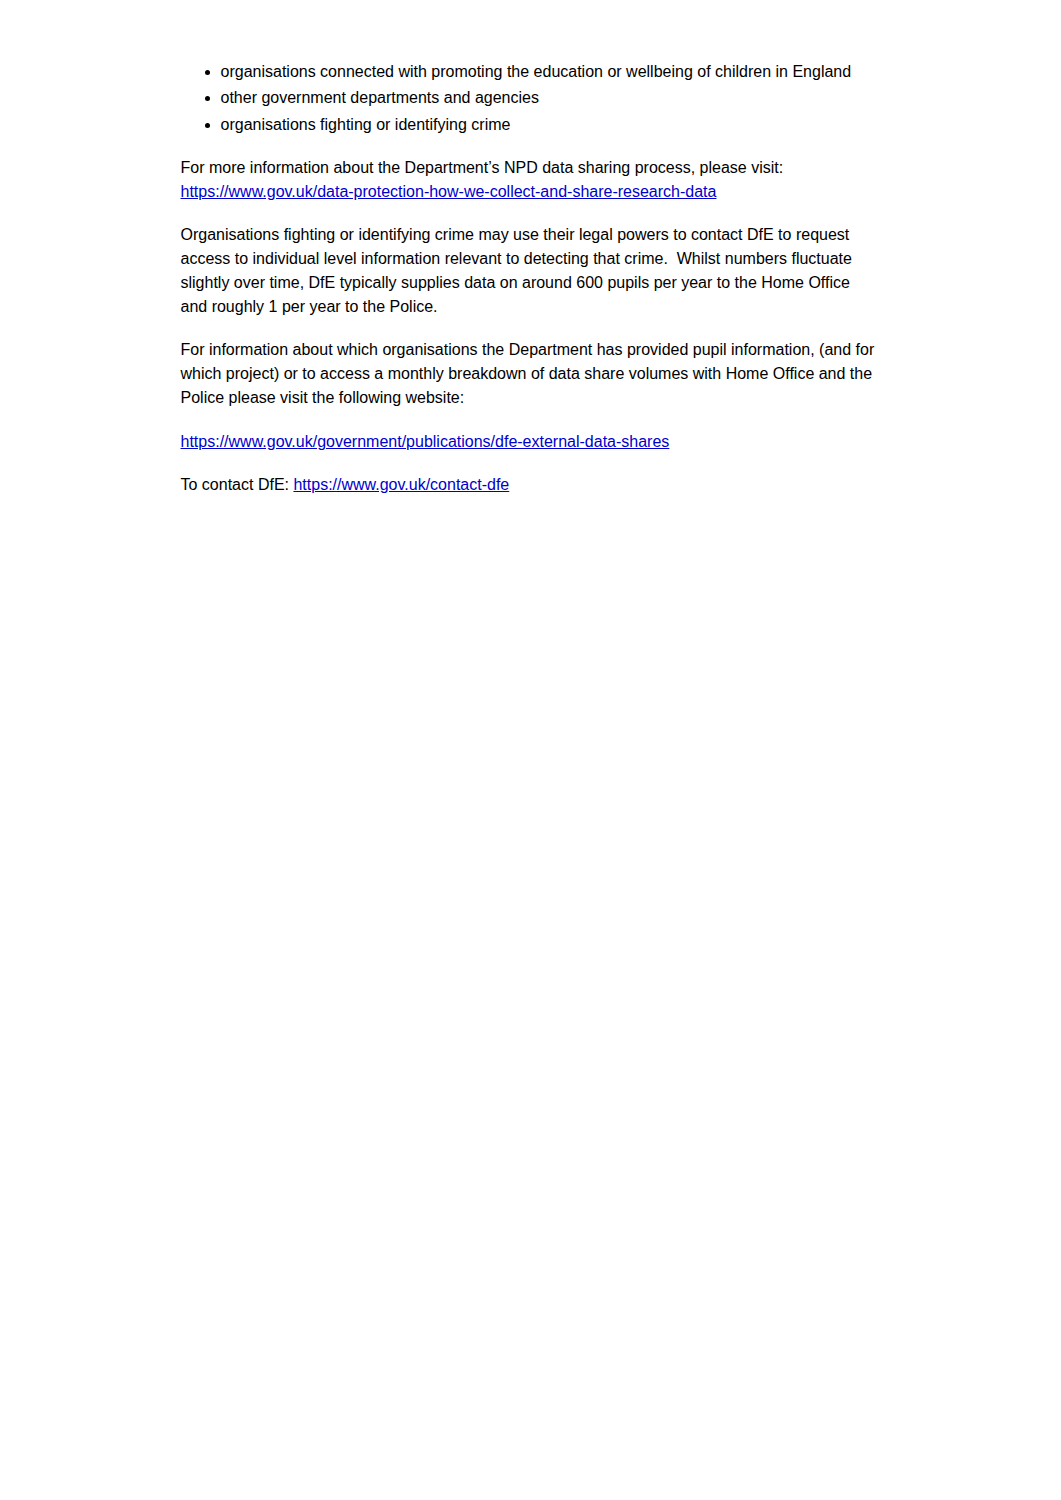organisations connected with promoting the education or wellbeing of children in England
other government departments and agencies
organisations fighting or identifying crime
For more information about the Department’s NPD data sharing process, please visit:
https://www.gov.uk/data-protection-how-we-collect-and-share-research-data
Organisations fighting or identifying crime may use their legal powers to contact DfE to request access to individual level information relevant to detecting that crime. Whilst numbers fluctuate slightly over time, DfE typically supplies data on around 600 pupils per year to the Home Office and roughly 1 per year to the Police.
For information about which organisations the Department has provided pupil information, (and for which project) or to access a monthly breakdown of data share volumes with Home Office and the Police please visit the following website:
https://www.gov.uk/government/publications/dfe-external-data-shares
To contact DfE: https://www.gov.uk/contact-dfe